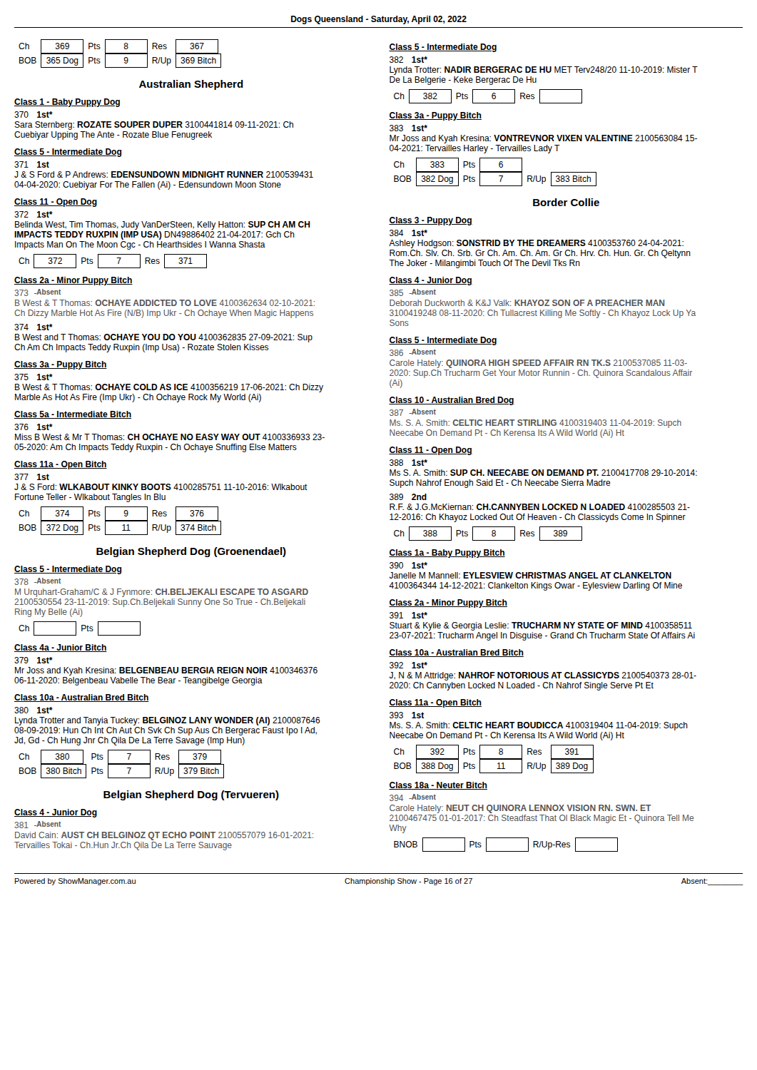Dogs Queensland - Saturday, April 02, 2022
| Ch | 369 | Pts | 8 | Res | 367 |
| BOB | 365 Dog | Pts | 9 | R/Up | 369 Bitch |
Australian Shepherd
Class 1 - Baby Puppy Dog
370 1st* Sara Sternberg: ROZATE SOUPER DUPER 3100441814 09-11-2021: Ch Cuebiyar Upping The Ante - Rozate Blue Fenugreek
Class 5 - Intermediate Dog
371 1st J & S Ford & P Andrews: EDENSUNDOWN MIDNIGHT RUNNER 2100539431 04-04-2020: Cuebiyar For The Fallen (Ai) - Edensundown Moon Stone
Class 11 - Open Dog
372 1st* Belinda West, Tim Thomas, Judy VanDerSteen, Kelly Hatton: SUP CH AM CH IMPACTS TEDDY RUXPIN (IMP USA) DN49886402 21-04-2017: Gch Ch Impacts Man On The Moon Cgc - Ch Hearthsides I Wanna Shasta
| Ch | 372 | Pts | 7 | Res | 371 |
Class 2a - Minor Puppy Bitch
373 Absent B West & T Thomas: OCHAYE ADDICTED TO LOVE 4100362634 02-10-2021: Ch Dizzy Marble Hot As Fire (N/B) Imp Ukr - Ch Ochaye When Magic Happens
374 1st* B West and T Thomas: OCHAYE YOU DO YOU 4100362835 27-09-2021: Sup Ch Am Ch Impacts Teddy Ruxpin (Imp Usa) - Rozate Stolen Kisses
Class 3a - Puppy Bitch
375 1st* B West & T Thomas: OCHAYE COLD AS ICE 4100356219 17-06-2021: Ch Dizzy Marble As Hot As Fire (Imp Ukr) - Ch Ochaye Rock My World (Ai)
Class 5a - Intermediate Bitch
376 1st* Miss B West & Mr T Thomas: CH OCHAYE NO EASY WAY OUT 4100336933 23-05-2020: Am Ch Impacts Teddy Ruxpin - Ch Ochaye Snuffing Else Matters
Class 11a - Open Bitch
377 1st J & S Ford: WLKABOUT KINKY BOOTS 4100285751 11-10-2016: Wlkabout Fortune Teller - Wlkabout Tangles In Blu
| Ch | 374 | Pts | 9 | Res | 376 |
| BOB | 372 Dog | Pts | 11 | R/Up | 374 Bitch |
Belgian Shepherd Dog (Groenendael)
Class 5 - Intermediate Dog
378 Absent M Urquhart-Graham/C & J Fynmore: CH.BELJEKALI ESCAPE TO ASGARD 2100530554 23-11-2019: Sup.Ch.Beljekali Sunny One So True - Ch.Beljekali Ring My Belle (Ai)
| Ch | | Pts | |
Class 4a - Junior Bitch
379 1st* Mr Joss and Kyah Kresina: BELGENBEAU BERGIA REIGN NOIR 4100346376 06-11-2020: Belgenbeau Vabelle The Bear - Teangibelge Georgia
Class 10a - Australian Bred Bitch
380 1st* Lynda Trotter and Tanyia Tuckey: BELGINOZ LANY WONDER (AI) 2100087646 08-09-2019: Hun Ch Int Ch Aut Ch Svk Ch Sup Aus Ch Bergerac Faust Ipo I Ad, Jd, Gd - Ch Hung Jnr Ch Qila De La Terre Savage (Imp Hun)
| Ch | 380 | Pts | 7 | Res | 379 |
| BOB | 380 Bitch | Pts | 7 | R/Up | 379 Bitch |
Belgian Shepherd Dog (Tervueren)
Class 4 - Junior Dog
381 Absent David Cain: AUST CH BELGINOZ QT ECHO POINT 2100557079 16-01-2021: Tervailles Tokai - Ch.Hun Jr.Ch Qila De La Terre Sauvage
Class 5 - Intermediate Dog
382 1st* Lynda Trotter: NADIR BERGERAC DE HU MET Terv248/20 11-10-2019: Mister T De La Belgerie - Keke Bergerac De Hu
| Ch | 382 | Pts | 6 | Res | |
Class 3a - Puppy Bitch
383 1st* Mr Joss and Kyah Kresina: VONTREVNOR VIXEN VALENTINE 2100563084 15-04-2021: Tervailles Harley - Tervailles Lady T
| Ch | 383 | Pts | 6 |
| BOB | 382 Dog | Pts | 7 | R/Up | 383 Bitch |
Border Collie
Class 3 - Puppy Dog
384 1st* Ashley Hodgson: SONSTRID BY THE DREAMERS 4100353760 24-04-2021: Rom.Ch. Slv. Ch. Srb. Gr Ch. Am. Ch. Am. Gr Ch. Hrv. Ch. Hun. Gr. Ch Qeltynn The Joker - Milangimbi Touch Of The Devil Tks Rn
Class 4 - Junior Dog
385 Absent Deborah Duckworth & K&J Valk: KHAYOZ SON OF A PREACHER MAN 3100419248 08-11-2020: Ch Tullacrest Killing Me Softly - Ch Khayoz Lock Up Ya Sons
Class 5 - Intermediate Dog
386 Absent Carole Hately: QUINORA HIGH SPEED AFFAIR RN TK.S 2100537085 11-03-2020: Sup.Ch Trucharm Get Your Motor Runnin - Ch. Quinora Scandalous Affair (Ai)
Class 10 - Australian Bred Dog
387 Absent Ms. S. A. Smith: CELTIC HEART STIRLING 4100319403 11-04-2019: Supch Neecabe On Demand Pt - Ch Kerensa Its A Wild World (Ai) Ht
Class 11 - Open Dog
388 1st* Ms S. A. Smith: SUP CH. NEECABE ON DEMAND PT. 2100417708 29-10-2014: Supch Nahrof Enough Said Et - Ch Neecabe Sierra Madre
389 2nd R.F. & J.G.McKiernan: CH.CANNYBEN LOCKED N LOADED 4100285503 21-12-2016: Ch Khayoz Locked Out Of Heaven - Ch Classicyds Come In Spinner
| Ch | 388 | Pts | 8 | Res | 389 |
Class 1a - Baby Puppy Bitch
390 1st* Janelle M Mannell: EYLESVIEW CHRISTMAS ANGEL AT CLANKELTON 4100364344 14-12-2021: Clankelton Kings Owar - Eylesview Darling Of Mine
Class 2a - Minor Puppy Bitch
391 1st* Stuart & Kylie & Georgia Leslie: TRUCHARM NY STATE OF MIND 4100358511 23-07-2021: Trucharm Angel In Disguise - Grand Ch Trucharm State Of Affairs Ai
Class 10a - Australian Bred Bitch
392 1st* J, N & M Attridge: NAHROF NOTORIOUS AT CLASSICYDS 2100540373 28-01-2020: Ch Cannyben Locked N Loaded - Ch Nahrof Single Serve Pt Et
Class 11a - Open Bitch
393 1st Ms. S. A. Smith: CELTIC HEART BOUDICCA 4100319404 11-04-2019: Supch Neecabe On Demand Pt - Ch Kerensa Its A Wild World (Ai) Ht
| Ch | 392 | Pts | 8 | Res | 391 |
| BOB | 388 Dog | Pts | 11 | R/Up | 389 Dog |
Class 18a - Neuter Bitch
394 Absent Carole Hately: NEUT CH QUINORA LENNOX VISION RN. SWN. ET 2100467475 01-01-2017: Ch Steadfast That Ol Black Magic Et - Quinora Tell Me Why
| BNOB | | Pts | | R/Up-Res | |
Powered by ShowManager.com.au Championship Show - Page 16 of 27 Absent:________